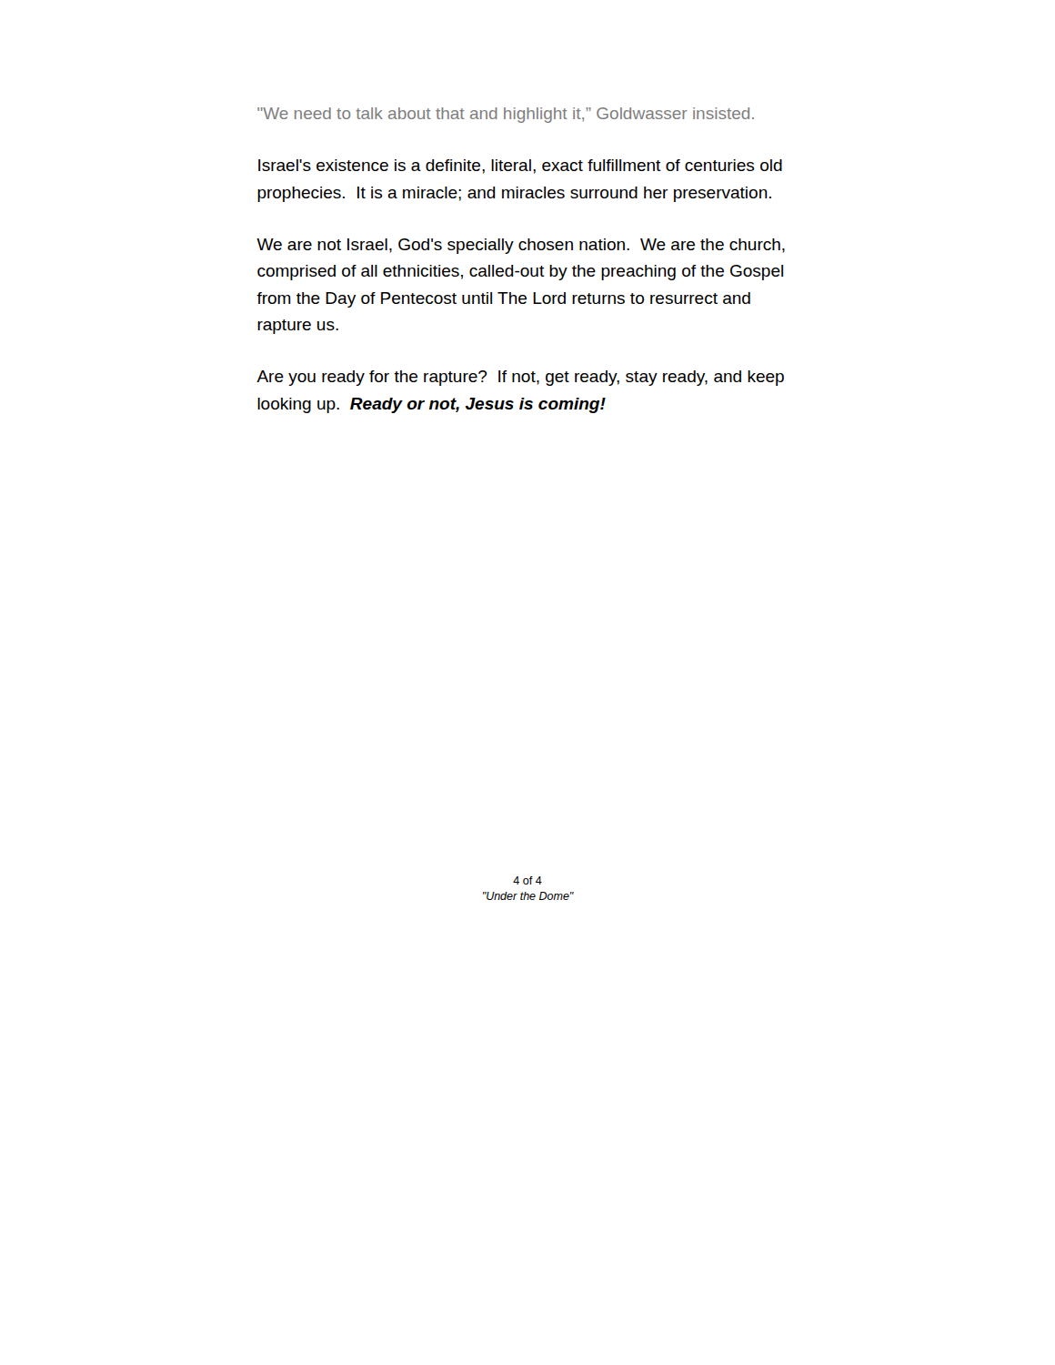"We need to talk about that and highlight it,” Goldwasser insisted.
Israel's existence is a definite, literal, exact fulfillment of centuries old prophecies. It is a miracle; and miracles surround her preservation.
We are not Israel, God's specially chosen nation. We are the church, comprised of all ethnicities, called-out by the preaching of the Gospel from the Day of Pentecost until The Lord returns to resurrect and rapture us.
Are you ready for the rapture? If not, get ready, stay ready, and keep looking up. Ready or not, Jesus is coming!
4 of 4
"Under the Dome"